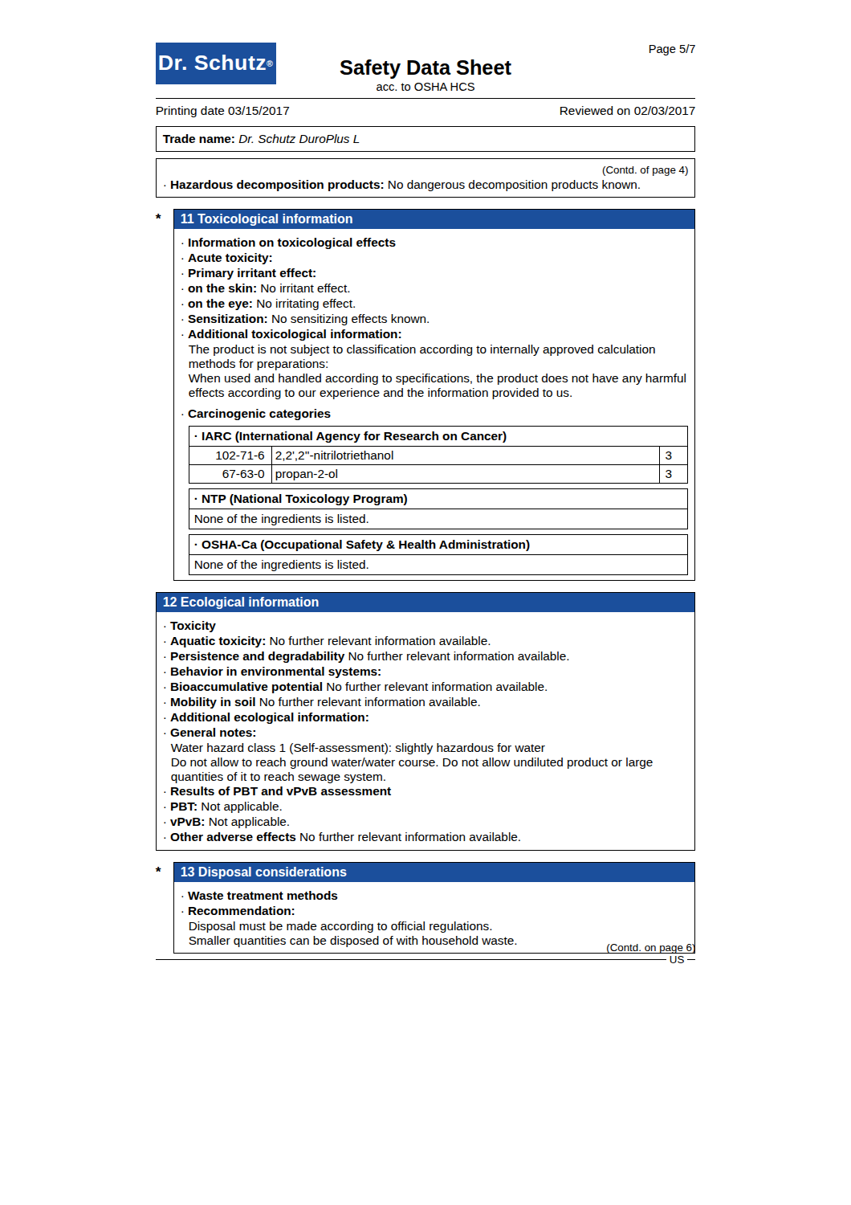Dr. Schutz®
Page 5/7
Safety Data Sheet
acc. to OSHA HCS
Printing date 03/15/2017 Reviewed on 02/03/2017
Trade name: Dr. Schutz DuroPlus L
(Contd. of page 4)
· Hazardous decomposition products: No dangerous decomposition products known.
*
11 Toxicological information
Information on toxicological effects
Acute toxicity:
Primary irritant effect:
on the skin: No irritant effect.
on the eye: No irritating effect.
Sensitization: No sensitizing effects known.
Additional toxicological information:
The product is not subject to classification according to internally approved calculation methods for preparations:
When used and handled according to specifications, the product does not have any harmful effects according to our experience and the information provided to us.
Carcinogenic categories
IARC (International Agency for Research on Cancer)
| 102-71-6 | 2,2',2''-nitrilotriethanol | 3 |
| 67-63-0 | propan-2-ol | 3 |
NTP (National Toxicology Program)
None of the ingredients is listed.
OSHA-Ca (Occupational Safety & Health Administration)
None of the ingredients is listed.
12 Ecological information
Toxicity
Aquatic toxicity: No further relevant information available.
Persistence and degradability No further relevant information available.
Behavior in environmental systems:
Bioaccumulative potential No further relevant information available.
Mobility in soil No further relevant information available.
Additional ecological information:
General notes:
Water hazard class 1 (Self-assessment): slightly hazardous for water
Do not allow to reach ground water/water course. Do not allow undiluted product or large quantities of it to reach sewage system.
Results of PBT and vPvB assessment
PBT: Not applicable.
vPvB: Not applicable.
Other adverse effects No further relevant information available.
*
13 Disposal considerations
Waste treatment methods
Recommendation:
Disposal must be made according to official regulations.
Smaller quantities can be disposed of with household waste.
(Contd. on page 6)
US